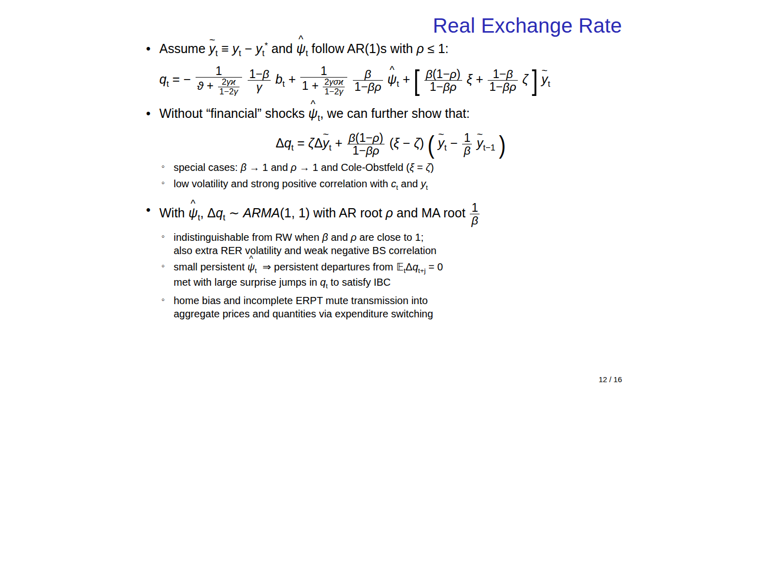Real Exchange Rate
Assume ~yt ≡ yt − yt* and ^ψt follow AR(1)s with ρ ≤ 1:
qt = − 1 ϑ + 2γϰ 1−2γ 1−β γ bt + 1 1 + 2γσϰ 1−2γ β 1−βρ ^ψt + [ β(1−ρ) 1−βρ ξ + 1−β 1−βρ ζ ] ~yt
Without “financial” shocks ^ψt, we can further show that:
Δqt = ζ Δ~yt + β(1−ρ) 1−βρ (ξ − ζ) ( ~yt − 1 β ~yt−1 )
special cases: β → 1 and ρ → 1 and Cole-Obstfeld (ξ = ζ)
low volatility and strong positive correlation with ct and yt
With ^ψt, Δqt ∼ ARMA(1, 1) with AR root ρ and MA root 1 β
indistinguishable from RW when β and ρ are close to 1;
also extra RER volatility and weak negative BS correlation
small persistent ^ψt ⇒ persistent departures from 𝔼tΔqt+j = 0
met with large surprise jumps in qt to satisfy IBC
home bias and incomplete ERPT mute transmission into
aggregate prices and quantities via expenditure switching
12 / 16